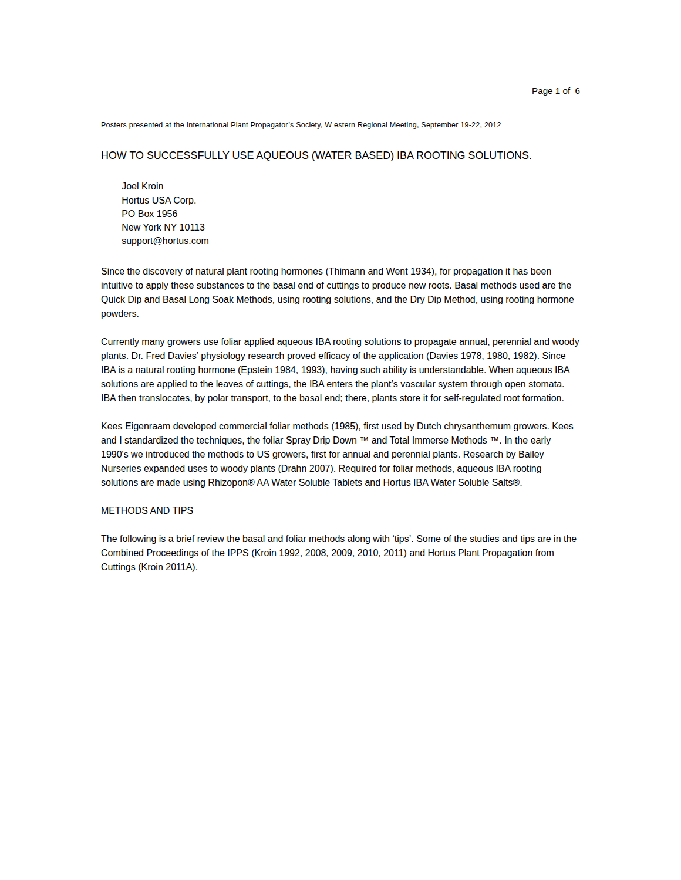Page 1 of 6
Posters presented at the International Plant Propagator’s Society, W estern Regional Meeting, September 19-22, 2012
HOW TO SUCCESSFULLY USE AQUEOUS (WATER BASED) IBA ROOTING SOLUTIONS.
Joel Kroin
Hortus USA Corp.
PO Box 1956
New York NY 10113
support@hortus.com
Since the discovery of natural plant rooting hormones (Thimann and Went 1934), for propagation it has been intuitive to apply these substances to the basal end of cuttings to produce new roots. Basal methods used are the Quick Dip and Basal Long Soak Methods, using rooting solutions, and the Dry Dip Method, using rooting hormone powders.
Currently many growers use foliar applied aqueous IBA rooting solutions to propagate annual, perennial and woody plants. Dr. Fred Davies’ physiology research proved efficacy of the application (Davies 1978, 1980, 1982). Since IBA is a natural rooting hormone (Epstein 1984, 1993), having such ability is understandable. When aqueous IBA solutions are applied to the leaves of cuttings, the IBA enters the plant’s vascular system through open stomata. IBA then translocates, by polar transport, to the basal end; there, plants store it for self-regulated root formation.
Kees Eigenraam developed commercial foliar methods (1985), first used by Dutch chrysanthemum growers. Kees and I standardized the techniques, the foliar Spray Drip Down ™ and Total Immerse Methods ™. In the early 1990's we introduced the methods to US growers, first for annual and perennial plants. Research by Bailey Nurseries expanded uses to woody plants (Drahn 2007). Required for foliar methods, aqueous IBA rooting solutions are made using Rhizopon® AA Water Soluble Tablets and Hortus IBA Water Soluble Salts®.
METHODS AND TIPS
The following is a brief review the basal and foliar methods along with ‘tips’. Some of the studies and tips are in the Combined Proceedings of the IPPS (Kroin 1992, 2008, 2009, 2010, 2011) and Hortus Plant Propagation from Cuttings (Kroin 2011A).